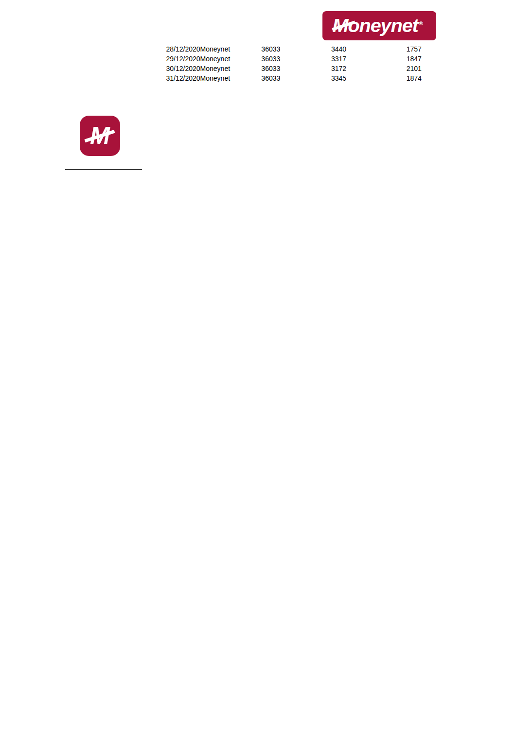Moneynet®
| 28/12/2020 | Moneynet | 36033 | 3440 | 1757 |
| 29/12/2020 | Moneynet | 36033 | 3317 | 1847 |
| 30/12/2020 | Moneynet | 36033 | 3172 | 2101 |
| 31/12/2020 | Moneynet | 36033 | 3345 | 1874 |
M